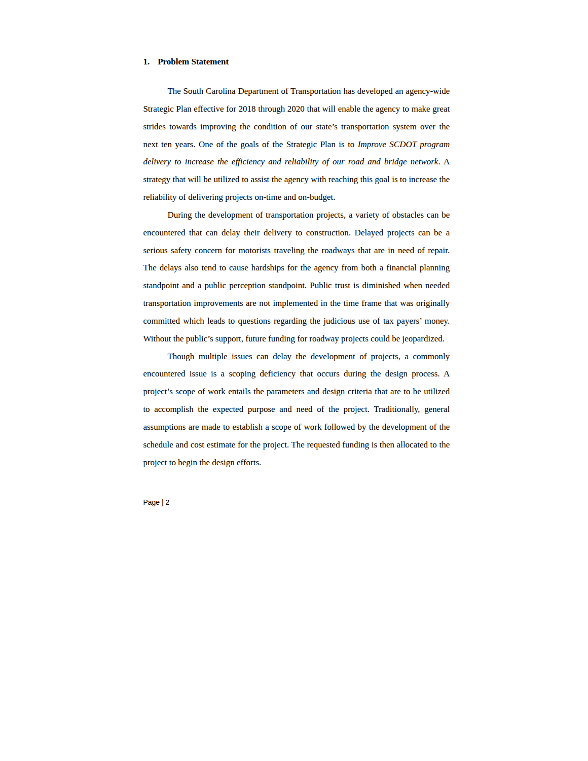1. Problem Statement
The South Carolina Department of Transportation has developed an agency-wide Strategic Plan effective for 2018 through 2020 that will enable the agency to make great strides towards improving the condition of our state’s transportation system over the next ten years. One of the goals of the Strategic Plan is to Improve SCDOT program delivery to increase the efficiency and reliability of our road and bridge network. A strategy that will be utilized to assist the agency with reaching this goal is to increase the reliability of delivering projects on-time and on-budget.
During the development of transportation projects, a variety of obstacles can be encountered that can delay their delivery to construction. Delayed projects can be a serious safety concern for motorists traveling the roadways that are in need of repair. The delays also tend to cause hardships for the agency from both a financial planning standpoint and a public perception standpoint. Public trust is diminished when needed transportation improvements are not implemented in the time frame that was originally committed which leads to questions regarding the judicious use of tax payers’ money. Without the public’s support, future funding for roadway projects could be jeopardized.
Though multiple issues can delay the development of projects, a commonly encountered issue is a scoping deficiency that occurs during the design process. A project’s scope of work entails the parameters and design criteria that are to be utilized to accomplish the expected purpose and need of the project. Traditionally, general assumptions are made to establish a scope of work followed by the development of the schedule and cost estimate for the project. The requested funding is then allocated to the project to begin the design efforts.
Page | 2